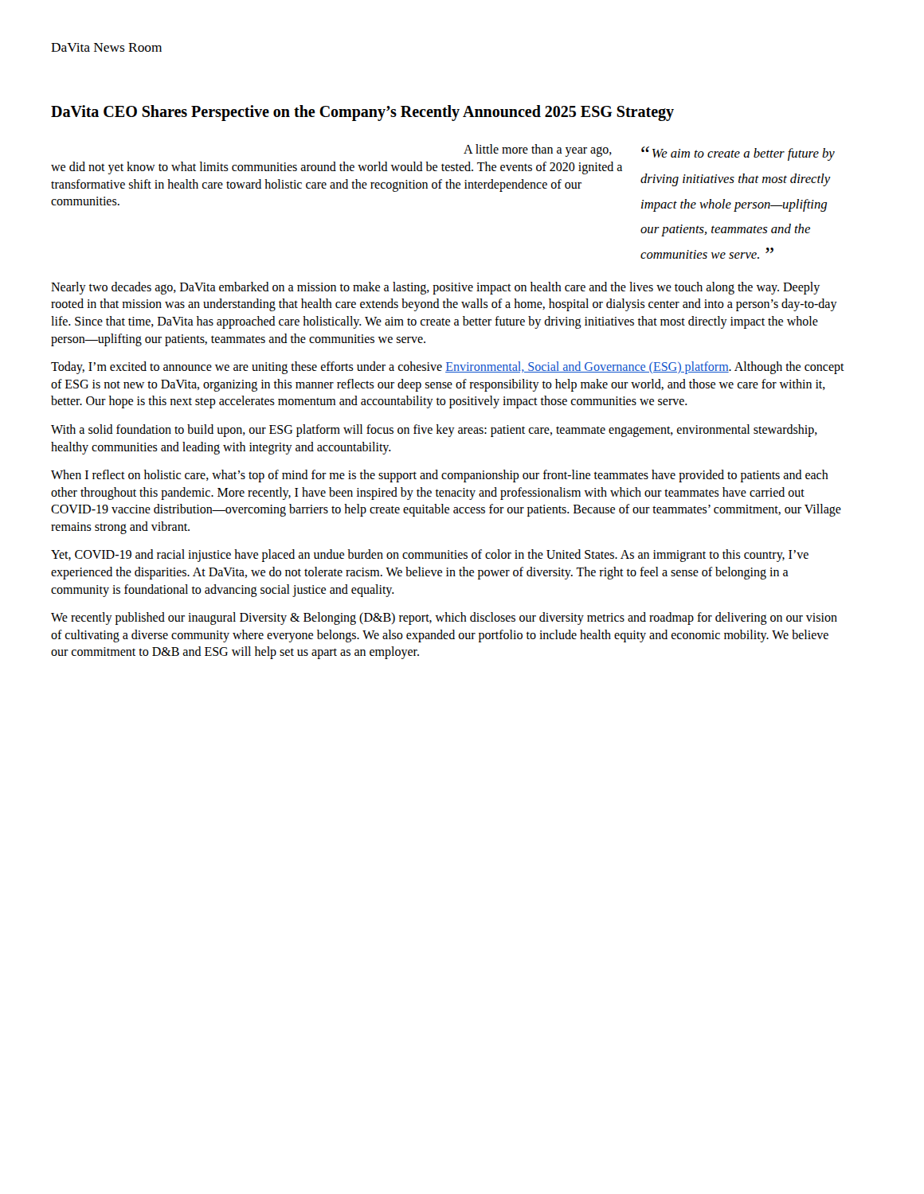DaVita News Room
DaVita CEO Shares Perspective on the Company’s Recently Announced 2025 ESG Strategy
“We aim to create a better future by driving initiatives that most directly impact the whole person—uplifting our patients, teammates and the communities we serve.”
A little more than a year ago, we did not yet know to what limits communities around the world would be tested. The events of 2020 ignited a transformative shift in health care toward holistic care and the recognition of the interdependence of our communities.
Nearly two decades ago, DaVita embarked on a mission to make a lasting, positive impact on health care and the lives we touch along the way. Deeply rooted in that mission was an understanding that health care extends beyond the walls of a home, hospital or dialysis center and into a person’s day-to-day life. Since that time, DaVita has approached care holistically. We aim to create a better future by driving initiatives that most directly impact the whole person—uplifting our patients, teammates and the communities we serve.
Today, I’m excited to announce we are uniting these efforts under a cohesive Environmental, Social and Governance (ESG) platform. Although the concept of ESG is not new to DaVita, organizing in this manner reflects our deep sense of responsibility to help make our world, and those we care for within it, better. Our hope is this next step accelerates momentum and accountability to positively impact those communities we serve.
With a solid foundation to build upon, our ESG platform will focus on five key areas: patient care, teammate engagement, environmental stewardship, healthy communities and leading with integrity and accountability.
When I reflect on holistic care, what’s top of mind for me is the support and companionship our front-line teammates have provided to patients and each other throughout this pandemic. More recently, I have been inspired by the tenacity and professionalism with which our teammates have carried out COVID-19 vaccine distribution—overcoming barriers to help create equitable access for our patients. Because of our teammates’ commitment, our Village remains strong and vibrant.
Yet, COVID-19 and racial injustice have placed an undue burden on communities of color in the United States. As an immigrant to this country, I’ve experienced the disparities. At DaVita, we do not tolerate racism. We believe in the power of diversity. The right to feel a sense of belonging in a community is foundational to advancing social justice and equality.
We recently published our inaugural Diversity & Belonging (D&B) report, which discloses our diversity metrics and roadmap for delivering on our vision of cultivating a diverse community where everyone belongs. We also expanded our portfolio to include health equity and economic mobility. We believe our commitment to D&B and ESG will help set us apart as an employer.